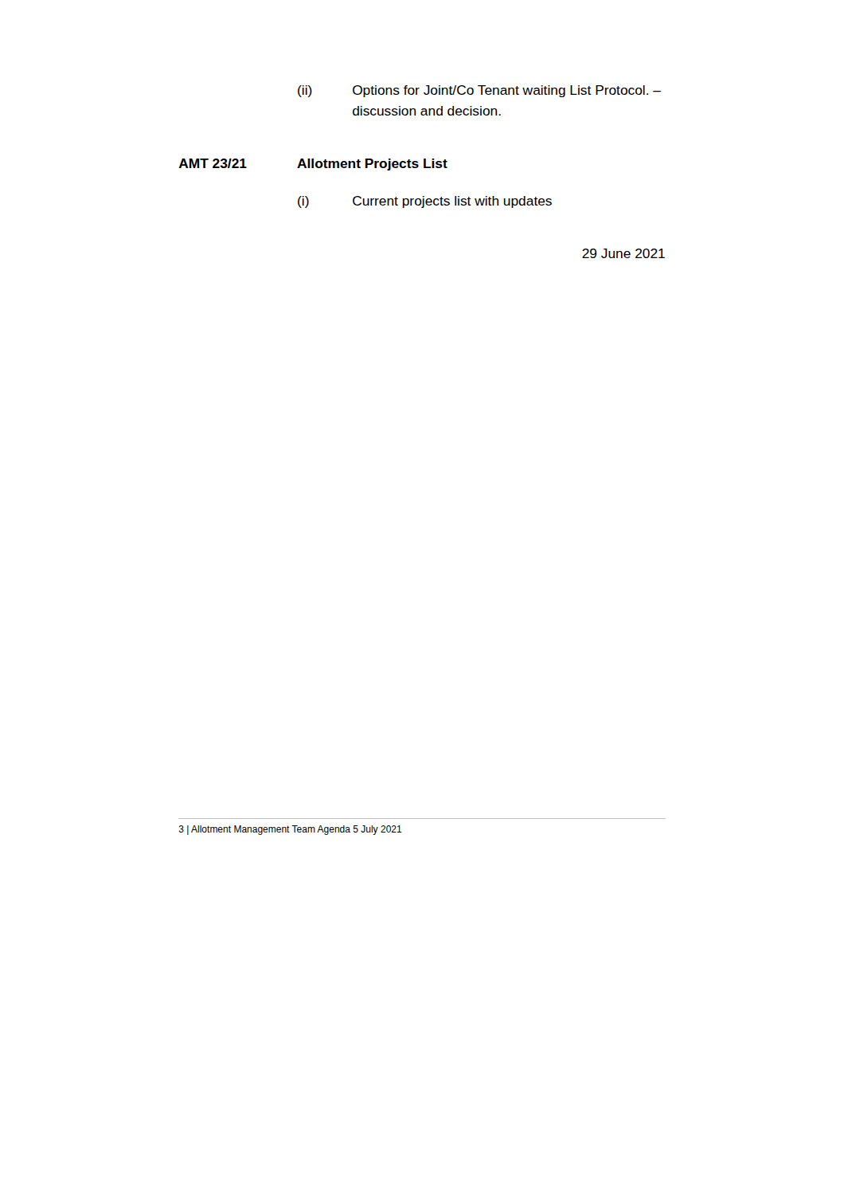(ii)
Options for Joint/Co Tenant waiting List Protocol. – discussion and decision.
AMT 23/21
Allotment Projects List
(i)
Current projects list with updates
29 June 2021
3 | Allotment Management Team Agenda 5 July 2021